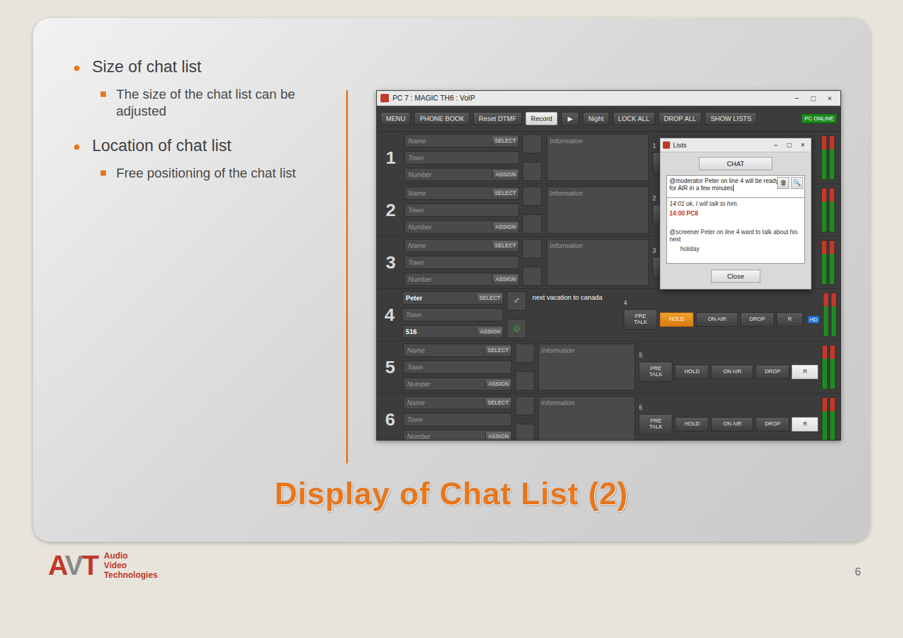Size of chat list
The size of the chat list can be adjusted
Location of chat list
Free positioning of the chat list
PC 7 : MAGIC TH6 : VoIP − □ ×
MENU PHONE BOOK Reset DTMF Record ▶ Night LOCK ALL DROP ALL SHOW LISTS PC ONLINE
1
Name SELECT
Town
Number ASSIGN
Information
1
PRE
TALK
2
Name SELECT
Town
Number ASSIGN
Information
2
PRE
TALK
3
Name SELECT
Town
Number ASSIGN
Information
3
PRE
TALK
4
Peter SELECT
Town
516 ASSIGN
♂
☺
next vacation to canada
4
PRE
TALK HOLD ON AIR DROP R HD
5
Name SELECT
Town
Number ASSIGN
Information
5
PRE
TALK HOLD ON AIR DROP R
6
Name SELECT
Town
Number ASSIGN
Information
6
PRE
TALK HOLD ON AIR DROP R
Lists − □ ×
CHAT
@moderator Peter on line 4 will be ready for AIR in a few minutes
🗑
🔍
14:01 ok, I will talk to him.
14:00 PC8
@screener Peter on line 4 want to talk about his next
holiday
Close
Display of Chat List (2)
AVT
Audio
Video
Technologies
6